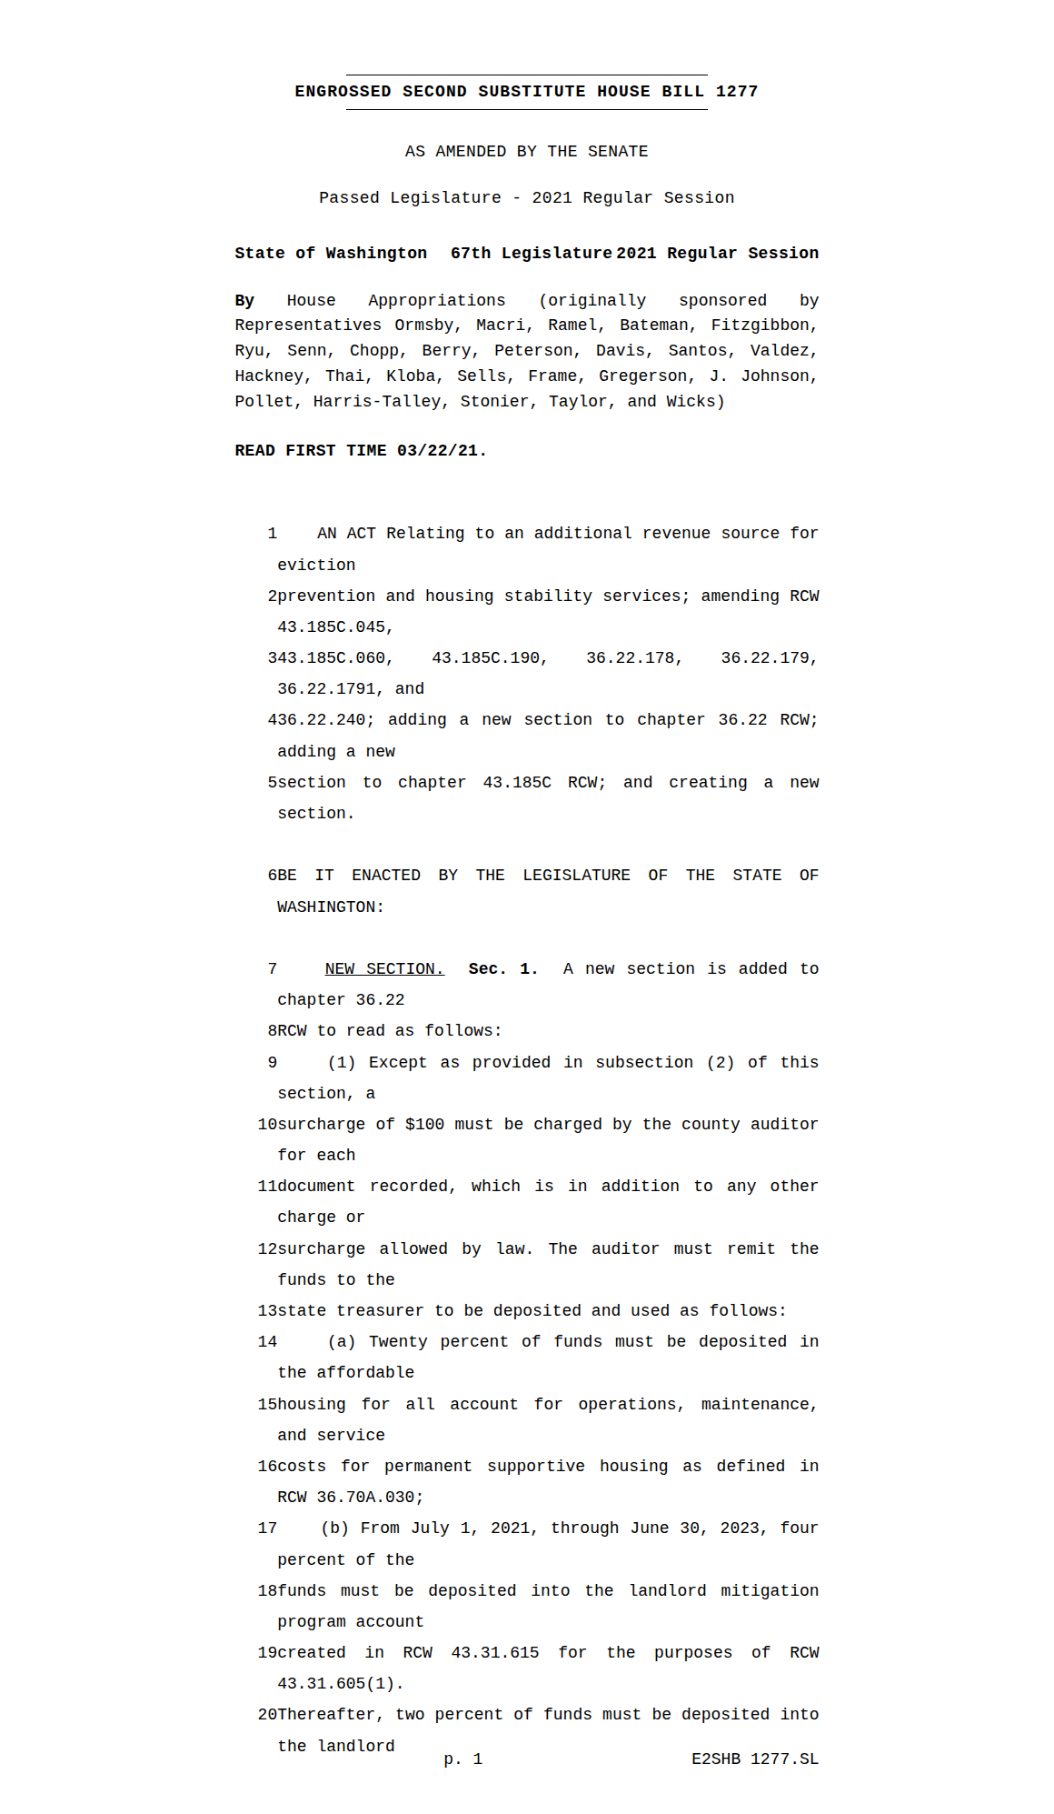ENGROSSED SECOND SUBSTITUTE HOUSE BILL 1277
AS AMENDED BY THE SENATE
Passed Legislature - 2021 Regular Session
State of Washington 67th Legislature 2021 Regular Session
By House Appropriations (originally sponsored by Representatives Ormsby, Macri, Ramel, Bateman, Fitzgibbon, Ryu, Senn, Chopp, Berry, Peterson, Davis, Santos, Valdez, Hackney, Thai, Kloba, Sells, Frame, Gregerson, J. Johnson, Pollet, Harris-Talley, Stonier, Taylor, and Wicks)
READ FIRST TIME 03/22/21.
| 1 | AN ACT Relating to an additional revenue source for eviction |
| 2 | prevention and housing stability services; amending RCW 43.185C.045, |
| 3 | 43.185C.060, 43.185C.190, 36.22.178, 36.22.179, 36.22.1791, and |
| 4 | 36.22.240; adding a new section to chapter 36.22 RCW; adding a new |
| 5 | section to chapter 43.185C RCW; and creating a new section. |
| 6 | BE IT ENACTED BY THE LEGISLATURE OF THE STATE OF WASHINGTON: |
| 7 | NEW SECTION. Sec. 1. A new section is added to chapter 36.22 |
| 8 | RCW to read as follows: |
| 9 | (1) Except as provided in subsection (2) of this section, a |
| 10 | surcharge of $100 must be charged by the county auditor for each |
| 11 | document recorded, which is in addition to any other charge or |
| 12 | surcharge allowed by law. The auditor must remit the funds to the |
| 13 | state treasurer to be deposited and used as follows: |
| 14 | (a) Twenty percent of funds must be deposited in the affordable |
| 15 | housing for all account for operations, maintenance, and service |
| 16 | costs for permanent supportive housing as defined in RCW 36.70A.030; |
| 17 | (b) From July 1, 2021, through June 30, 2023, four percent of the |
| 18 | funds must be deposited into the landlord mitigation program account |
| 19 | created in RCW 43.31.615 for the purposes of RCW 43.31.605(1). |
| 20 | Thereafter, two percent of funds must be deposited into the landlord |
p. 1 E2SHB 1277.SL